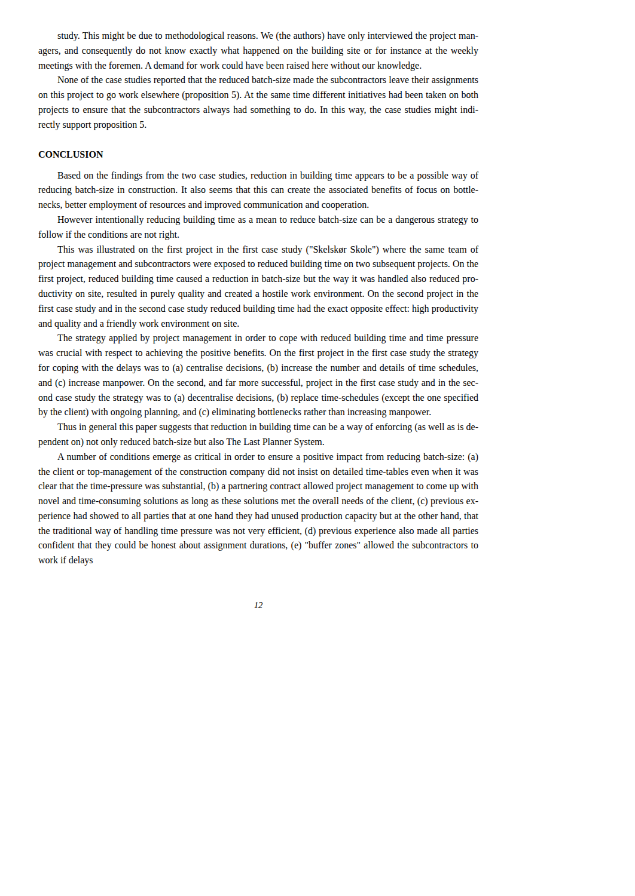study. This might be due to methodological reasons. We (the authors) have only interviewed the project managers, and consequently do not know exactly what happened on the building site or for instance at the weekly meetings with the foremen. A demand for work could have been raised here without our knowledge.
None of the case studies reported that the reduced batch-size made the subcontractors leave their assignments on this project to go work elsewhere (proposition 5). At the same time different initiatives had been taken on both projects to ensure that the subcontractors always had something to do. In this way, the case studies might indirectly support proposition 5.
Conclusion
Based on the findings from the two case studies, reduction in building time appears to be a possible way of reducing batch-size in construction. It also seems that this can create the associated benefits of focus on bottlenecks, better employment of resources and improved communication and cooperation.
However intentionally reducing building time as a mean to reduce batch-size can be a dangerous strategy to follow if the conditions are not right.
This was illustrated on the first project in the first case study ("Skelskør Skole") where the same team of project management and subcontractors were exposed to reduced building time on two subsequent projects. On the first project, reduced building time caused a reduction in batch-size but the way it was handled also reduced productivity on site, resulted in purely quality and created a hostile work environment. On the second project in the first case study and in the second case study reduced building time had the exact opposite effect: high productivity and quality and a friendly work environment on site.
The strategy applied by project management in order to cope with reduced building time and time pressure was crucial with respect to achieving the positive benefits. On the first project in the first case study the strategy for coping with the delays was to (a) centralise decisions, (b) increase the number and details of time schedules, and (c) increase manpower. On the second, and far more successful, project in the first case study and in the second case study the strategy was to (a) decentralise decisions, (b) replace time-schedules (except the one specified by the client) with ongoing planning, and (c) eliminating bottlenecks rather than increasing manpower.
Thus in general this paper suggests that reduction in building time can be a way of enforcing (as well as is dependent on) not only reduced batch-size but also The Last Planner System.
A number of conditions emerge as critical in order to ensure a positive impact from reducing batch-size: (a) the client or top-management of the construction company did not insist on detailed time-tables even when it was clear that the time-pressure was substantial, (b) a partnering contract allowed project management to come up with novel and time-consuming solutions as long as these solutions met the overall needs of the client, (c) previous experience had showed to all parties that at one hand they had unused production capacity but at the other hand, that the traditional way of handling time pressure was not very efficient, (d) previous experience also made all parties confident that they could be honest about assignment durations, (e) "buffer zones" allowed the subcontractors to work if delays
12